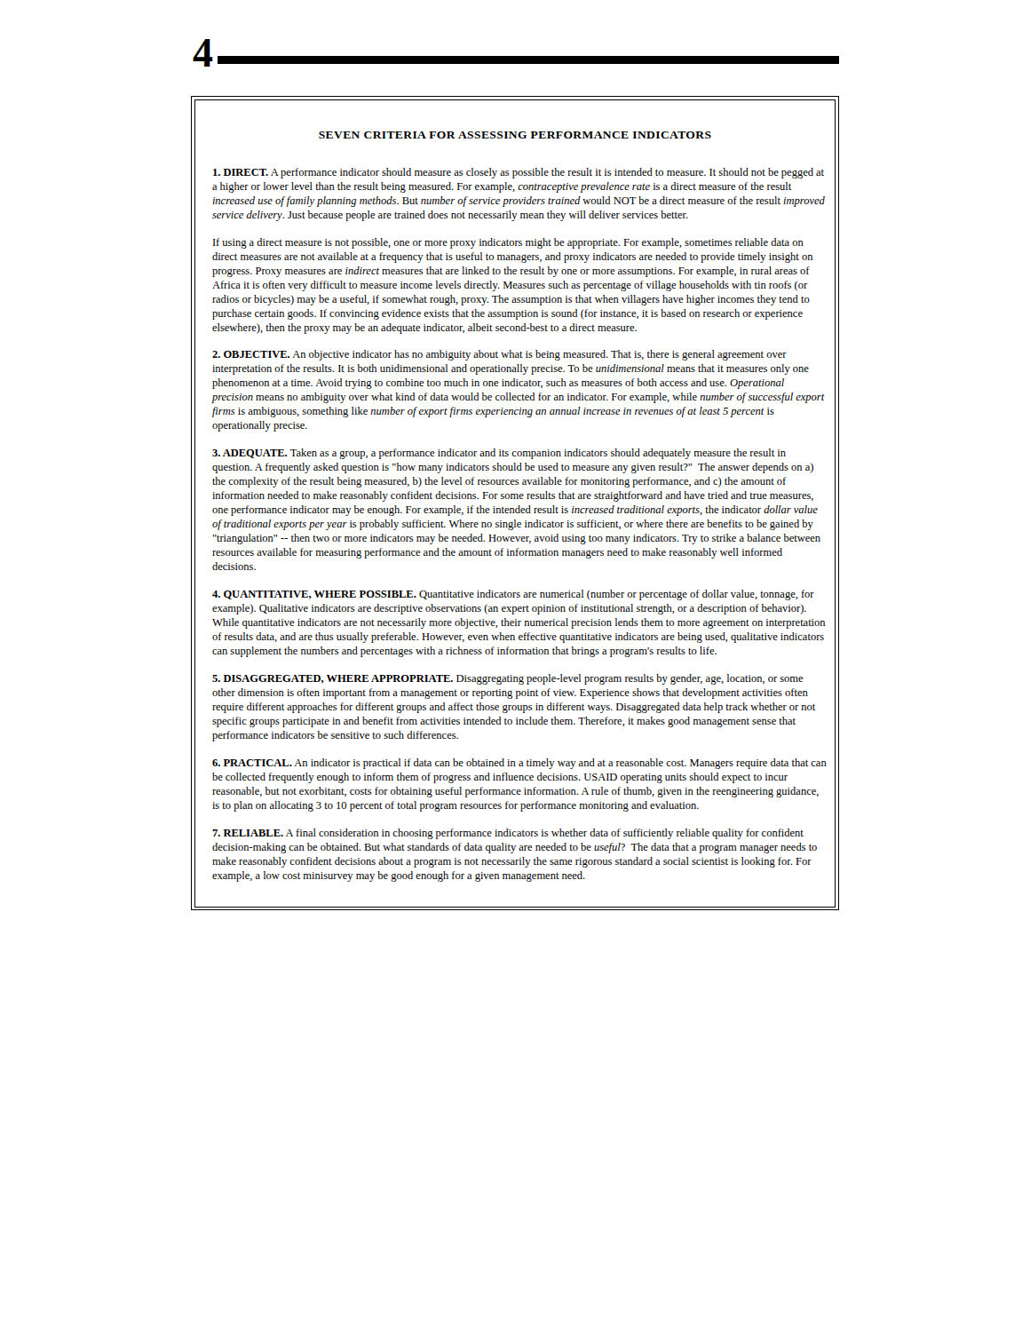4
Seven Criteria for Assessing Performance Indicators
1. DIRECT. A performance indicator should measure as closely as possible the result it is intended to measure. It should not be pegged at a higher or lower level than the result being measured. For example, contraceptive prevalence rate is a direct measure of the result increased use of family planning methods. But number of service providers trained would NOT be a direct measure of the result improved service delivery. Just because people are trained does not necessarily mean they will deliver services better.
If using a direct measure is not possible, one or more proxy indicators might be appropriate. For example, sometimes reliable data on direct measures are not available at a frequency that is useful to managers, and proxy indicators are needed to provide timely insight on progress. Proxy measures are indirect measures that are linked to the result by one or more assumptions. For example, in rural areas of Africa it is often very difficult to measure income levels directly. Measures such as percentage of village households with tin roofs (or radios or bicycles) may be a useful, if somewhat rough, proxy. The assumption is that when villagers have higher incomes they tend to purchase certain goods. If convincing evidence exists that the assumption is sound (for instance, it is based on research or experience elsewhere), then the proxy may be an adequate indicator, albeit second-best to a direct measure.
2. OBJECTIVE. An objective indicator has no ambiguity about what is being measured. That is, there is general agreement over interpretation of the results. It is both unidimensional and operationally precise. To be unidimensional means that it measures only one phenomenon at a time. Avoid trying to combine too much in one indicator, such as measures of both access and use. Operational precision means no ambiguity over what kind of data would be collected for an indicator. For example, while number of successful export firms is ambiguous, something like number of export firms experiencing an annual increase in revenues of at least 5 percent is operationally precise.
3. ADEQUATE. Taken as a group, a performance indicator and its companion indicators should adequately measure the result in question. A frequently asked question is "how many indicators should be used to measure any given result?" The answer depends on a) the complexity of the result being measured, b) the level of resources available for monitoring performance, and c) the amount of information needed to make reasonably confident decisions. For some results that are straightforward and have tried and true measures, one performance indicator may be enough. For example, if the intended result is increased traditional exports, the indicator dollar value of traditional exports per year is probably sufficient. Where no single indicator is sufficient, or where there are benefits to be gained by "triangulation" -- then two or more indicators may be needed. However, avoid using too many indicators. Try to strike a balance between resources available for measuring performance and the amount of information managers need to make reasonably well informed decisions.
4. QUANTITATIVE, WHERE POSSIBLE. Quantitative indicators are numerical (number or percentage of dollar value, tonnage, for example). Qualitative indicators are descriptive observations (an expert opinion of institutional strength, or a description of behavior). While quantitative indicators are not necessarily more objective, their numerical precision lends them to more agreement on interpretation of results data, and are thus usually preferable. However, even when effective quantitative indicators are being used, qualitative indicators can supplement the numbers and percentages with a richness of information that brings a program's results to life.
5. DISAGGREGATED, WHERE APPROPRIATE. Disaggregating people-level program results by gender, age, location, or some other dimension is often important from a management or reporting point of view. Experience shows that development activities often require different approaches for different groups and affect those groups in different ways. Disaggregated data help track whether or not specific groups participate in and benefit from activities intended to include them. Therefore, it makes good management sense that performance indicators be sensitive to such differences.
6. PRACTICAL. An indicator is practical if data can be obtained in a timely way and at a reasonable cost. Managers require data that can be collected frequently enough to inform them of progress and influence decisions. USAID operating units should expect to incur reasonable, but not exorbitant, costs for obtaining useful performance information. A rule of thumb, given in the reengineering guidance, is to plan on allocating 3 to 10 percent of total program resources for performance monitoring and evaluation.
7. RELIABLE. A final consideration in choosing performance indicators is whether data of sufficiently reliable quality for confident decision-making can be obtained. But what standards of data quality are needed to be useful? The data that a program manager needs to make reasonably confident decisions about a program is not necessarily the same rigorous standard a social scientist is looking for. For example, a low cost minisurvey may be good enough for a given management need.